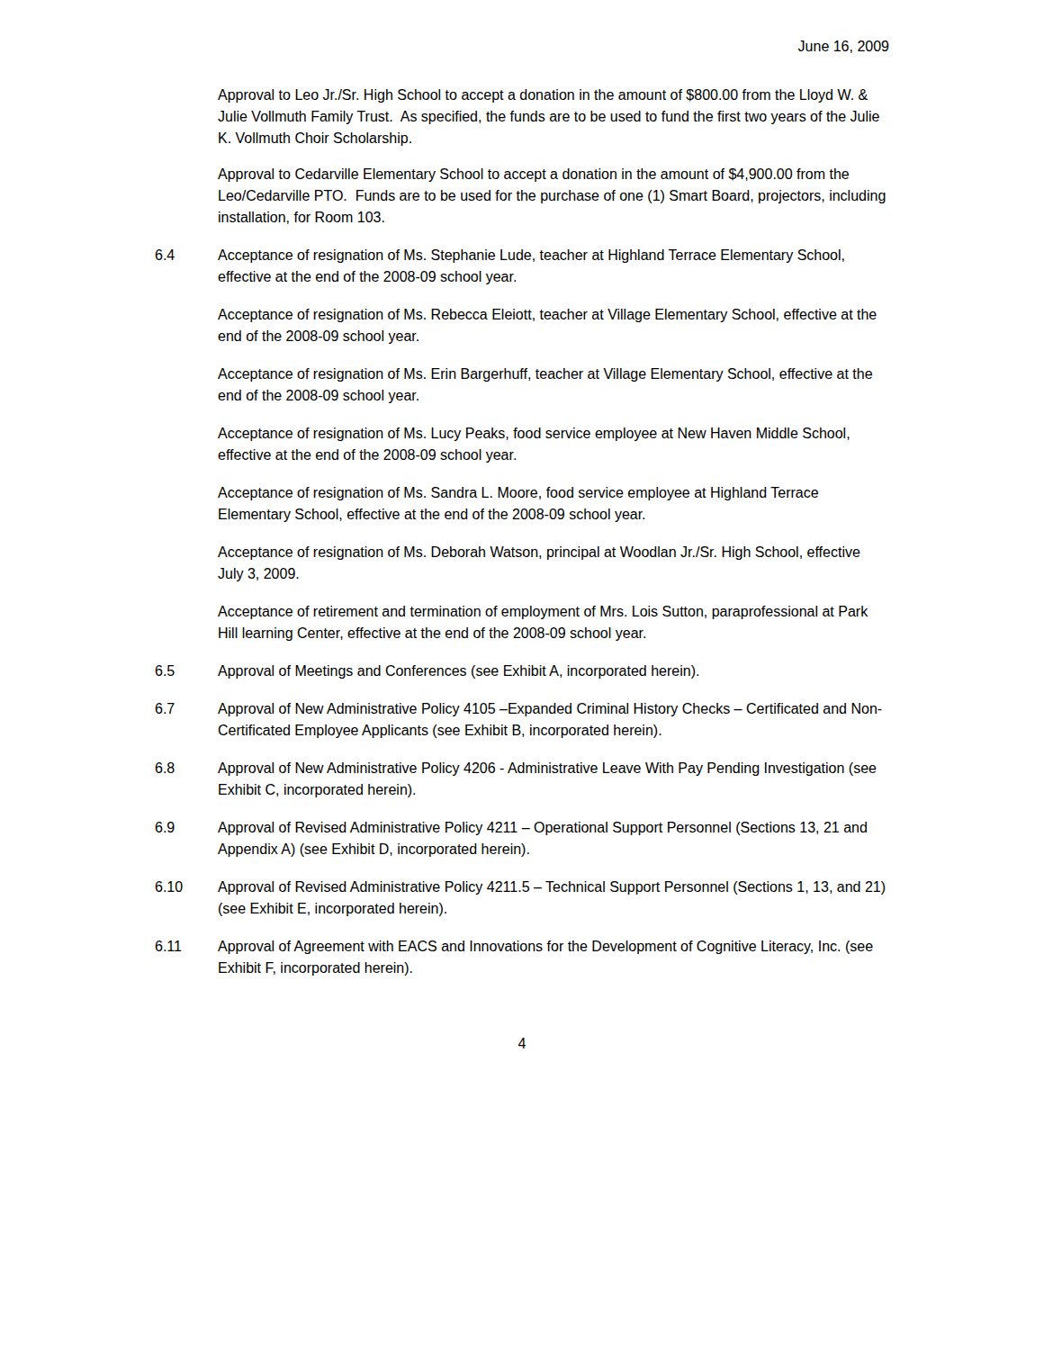June 16, 2009
Approval to Leo Jr./Sr. High School to accept a donation in the amount of $800.00 from the Lloyd W. & Julie Vollmuth Family Trust. As specified, the funds are to be used to fund the first two years of the Julie K. Vollmuth Choir Scholarship.
Approval to Cedarville Elementary School to accept a donation in the amount of $4,900.00 from the Leo/Cedarville PTO. Funds are to be used for the purchase of one (1) Smart Board, projectors, including installation, for Room 103.
6.4
Acceptance of resignation of Ms. Stephanie Lude, teacher at Highland Terrace Elementary School, effective at the end of the 2008-09 school year.
Acceptance of resignation of Ms. Rebecca Eleiott, teacher at Village Elementary School, effective at the end of the 2008-09 school year.
Acceptance of resignation of Ms. Erin Bargerhuff, teacher at Village Elementary School, effective at the end of the 2008-09 school year.
Acceptance of resignation of Ms. Lucy Peaks, food service employee at New Haven Middle School, effective at the end of the 2008-09 school year.
Acceptance of resignation of Ms. Sandra L. Moore, food service employee at Highland Terrace Elementary School, effective at the end of the 2008-09 school year.
Acceptance of resignation of Ms. Deborah Watson, principal at Woodlan Jr./Sr. High School, effective July 3, 2009.
Acceptance of retirement and termination of employment of Mrs. Lois Sutton, paraprofessional at Park Hill learning Center, effective at the end of the 2008-09 school year.
6.5
Approval of Meetings and Conferences (see Exhibit A, incorporated herein).
6.7
Approval of New Administrative Policy 4105 –Expanded Criminal History Checks – Certificated and Non-Certificated Employee Applicants (see Exhibit B, incorporated herein).
6.8
Approval of New Administrative Policy 4206 - Administrative Leave With Pay Pending Investigation (see Exhibit C, incorporated herein).
6.9
Approval of Revised Administrative Policy 4211 – Operational Support Personnel (Sections 13, 21 and Appendix A) (see Exhibit D, incorporated herein).
6.10
Approval of Revised Administrative Policy 4211.5 – Technical Support Personnel (Sections 1, 13, and 21) (see Exhibit E, incorporated herein).
6.11
Approval of Agreement with EACS and Innovations for the Development of Cognitive Literacy, Inc. (see Exhibit F, incorporated herein).
4